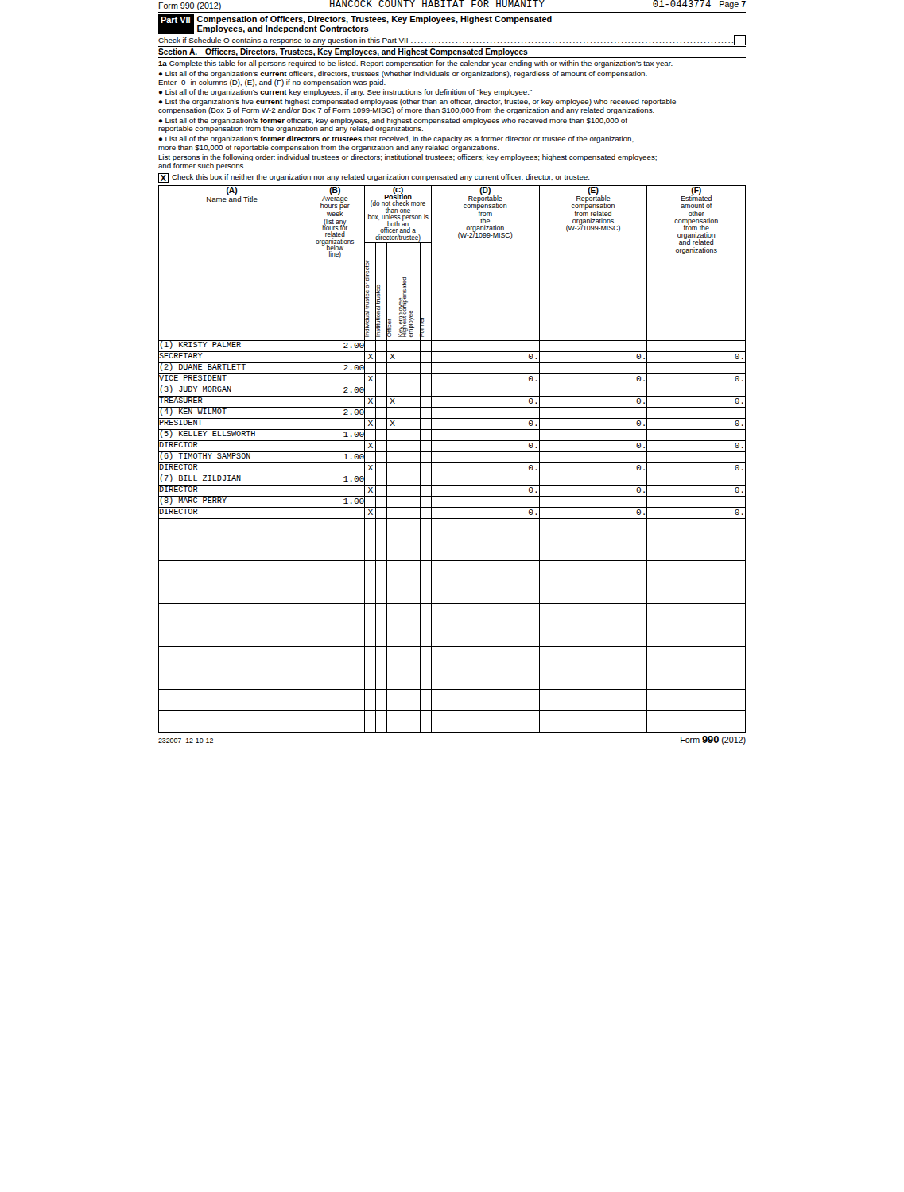Form 990 (2012)
HANCOCK COUNTY HABITAT FOR HUMANITY
01-0443774 Page 7
Part VII
Compensation of Officers, Directors, Trustees, Key Employees, Highest Compensated
Employees, and Independent Contractors
Check if Schedule O contains a response to any question in this Part VII ..................................................................................................................
Section A.
Officers, Directors, Trustees, Key Employees, and Highest Compensated Employees
1a Complete this table for all persons required to be listed. Report compensation for the calendar year ending with or within the organization's tax year.
● List all of the organization's current officers, directors, trustees (whether individuals or organizations), regardless of amount of compensation.
Enter -0- in columns (D), (E), and (F) if no compensation was paid.
● List all of the organization's current key employees, if any. See instructions for definition of "key employee."
● List the organization's five current highest compensated employees (other than an officer, director, trustee, or key employee) who received reportable
compensation (Box 5 of Form W-2 and/or Box 7 of Form 1099-MISC) of more than $100,000 from the organization and any related organizations.
● List all of the organization's former officers, key employees, and highest compensated employees who received more than $100,000 of
reportable compensation from the organization and any related organizations.
● List all of the organization's former directors or trustees that received, in the capacity as a former director or trustee of the organization,
more than $10,000 of reportable compensation from the organization and any related organizations.
List persons in the following order: individual trustees or directors; institutional trustees; officers; key employees; highest compensated employees;
and former such persons.
X Check this box if neither the organization nor any related organization compensated any current officer, director, or trustee.
| (A) Name and Title | (B) Average hours per week (list any hours for related organizations below line) | (C) Position (do not check more than one box, unless person is both an officer and a director/trustee) | (D) Reportable compensation from the organization (W-2/1099-MISC) | (E) Reportable compensation from related organizations (W-2/1099-MISC) | (F) Estimated amount of other compensation from the organization and related organizations |
| Individual trustee or director | Institutional trustee | Officer | Key employee | Highest compensated employee | Former |
| (1) KRISTY PALMER | 2.00 | | | | | | | | | |
| SECRETARY | | X | | X | | | | 0. | 0. | 0. |
| (2) DUANE BARTLETT | 2.00 | | | | | | | | | |
| VICE PRESIDENT | | X | | | | | | 0. | 0. | 0. |
| (3) JUDY MORGAN | 2.00 | | | | | | | | | |
| TREASURER | | X | | X | | | | 0. | 0. | 0. |
| (4) KEN WILMOT | 2.00 | | | | | | | | | |
| PRESIDENT | | X | | X | | | | 0. | 0. | 0. |
| (5) KELLEY ELLSWORTH | 1.00 | | | | | | | | | |
| DIRECTOR | | X | | | | | | 0. | 0. | 0. |
| (6) TIMOTHY SAMPSON | 1.00 | | | | | | | | | |
| DIRECTOR | | X | | | | | | 0. | 0. | 0. |
| (7) BILL ZILDJIAN | 1.00 | | | | | | | | | |
| DIRECTOR | | X | | | | | | 0. | 0. | 0. |
| (8) MARC PERRY | 1.00 | | | | | | | | | |
| DIRECTOR | | X | | | | | | 0. | 0. | 0. |
232007 12-10-12
Form 990 (2012)